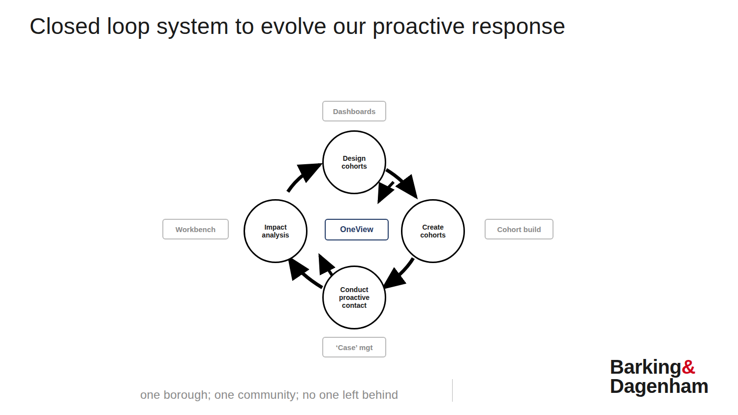Closed loop system to evolve our proactive response
Design
cohorts
Create
cohorts
Conduct
proactive
contact
Impact
analysis
OneView
Dashboards
Cohort build
‘Case’ mgt
Workbench
one borough; one community; no one left behind
Barking&
Dagenham